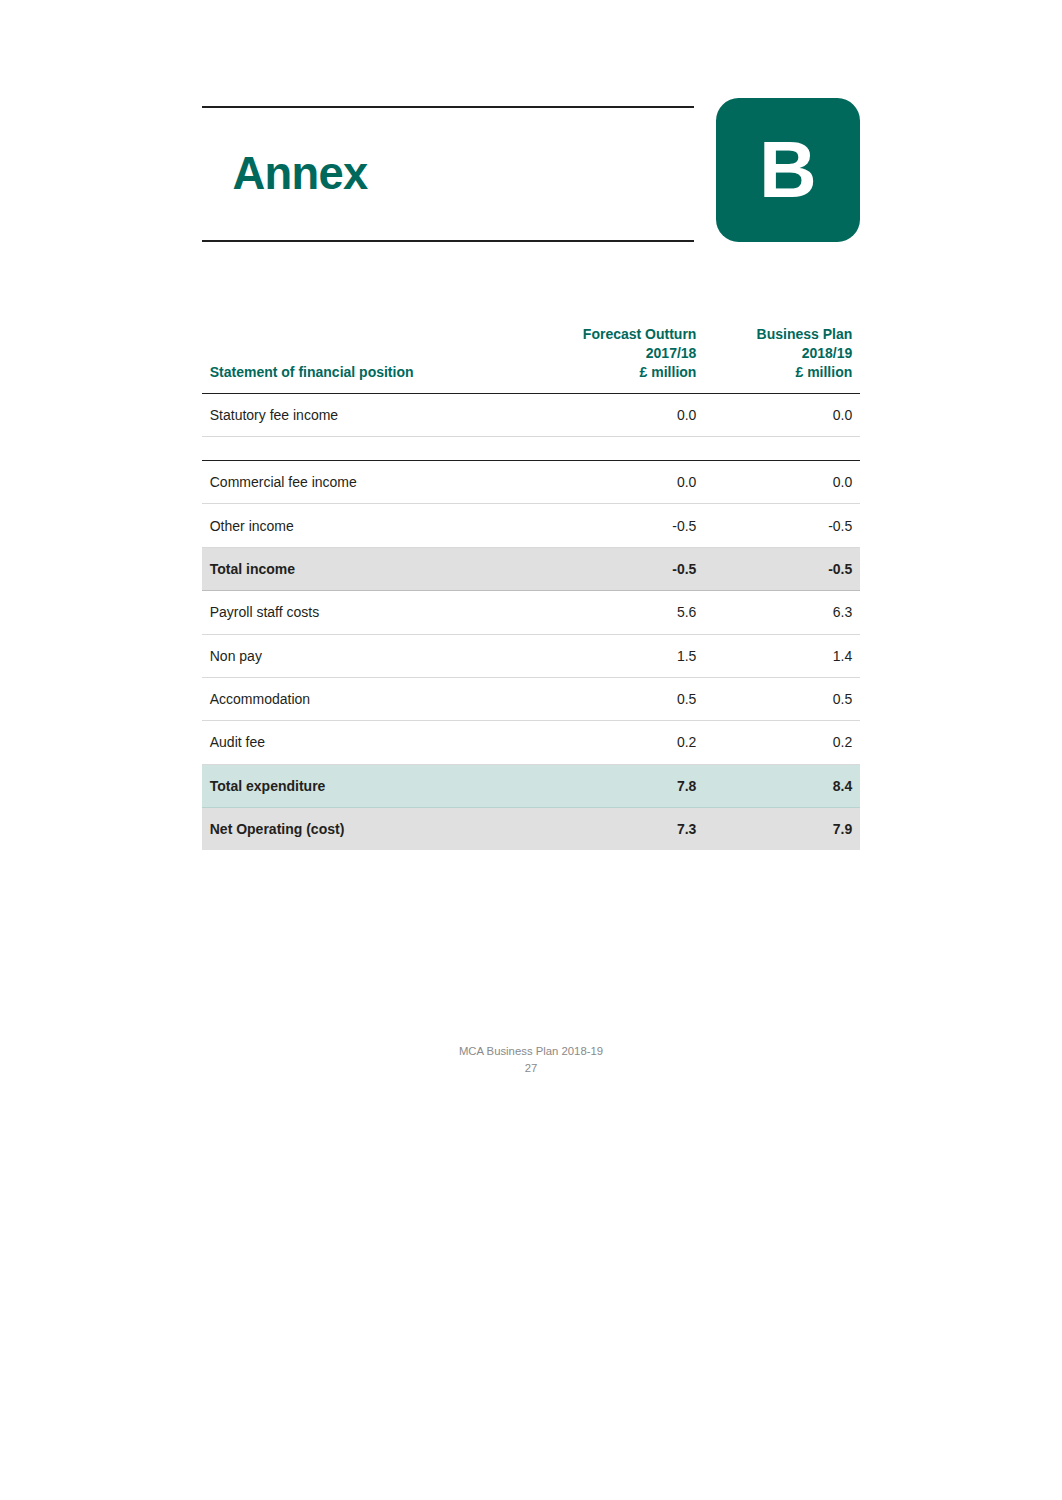Annex
B
| Statement of financial position | Forecast Outturn 2017/18 £ million | Business Plan 2018/19 £ million |
| --- | --- | --- |
| Statutory fee income | 0.0 | 0.0 |
| Commercial fee income | 0.0 | 0.0 |
| Other income | -0.5 | -0.5 |
| Total income | -0.5 | -0.5 |
| Payroll staff costs | 5.6 | 6.3 |
| Non pay | 1.5 | 1.4 |
| Accommodation | 0.5 | 0.5 |
| Audit fee | 0.2 | 0.2 |
| Total expenditure | 7.8 | 8.4 |
| Net Operating (cost) | 7.3 | 7.9 |
MCA Business Plan 2018-19
27